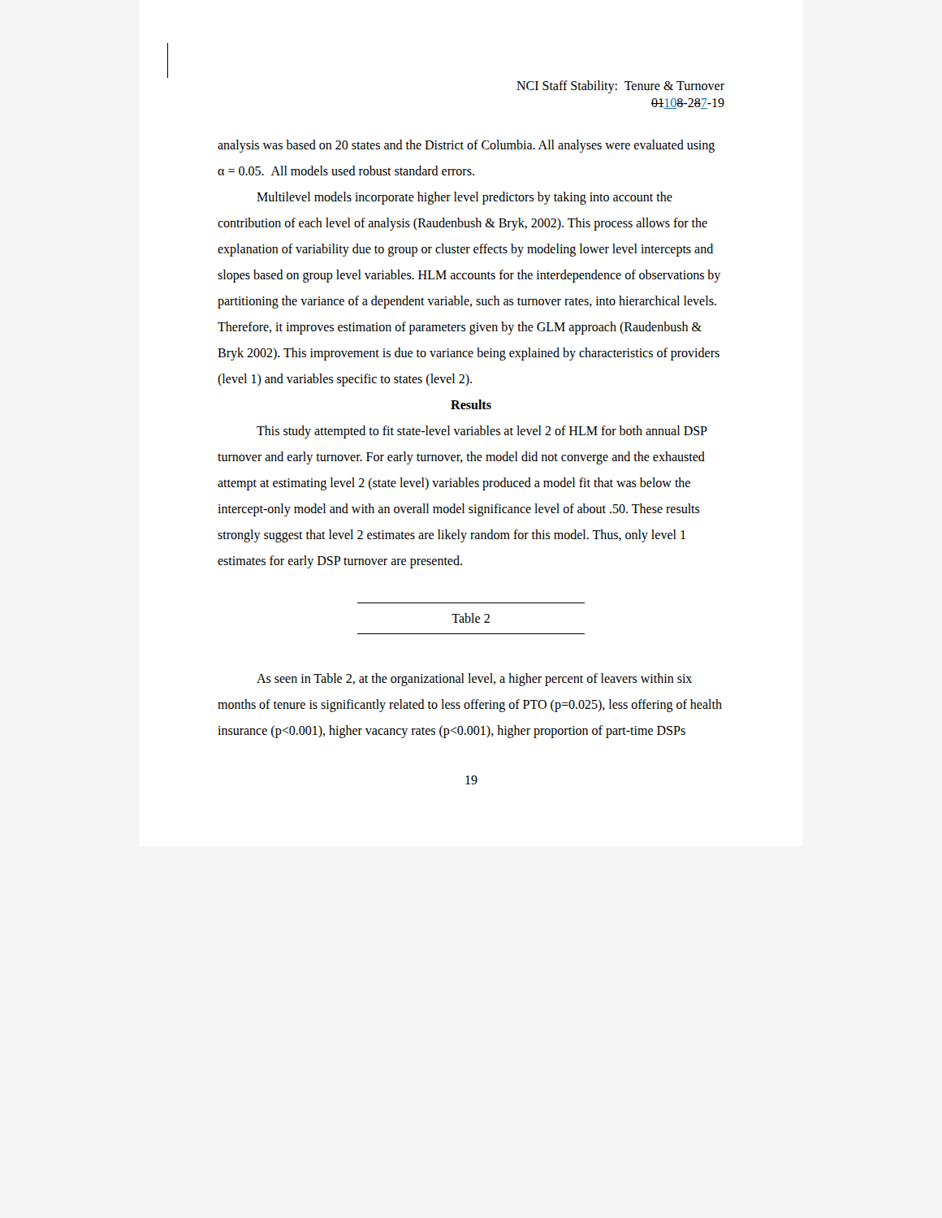NCI Staff Stability: Tenure & Turnover 01108-287-19
analysis was based on 20 states and the District of Columbia. All analyses were evaluated using
α = 0.05. All models used robust standard errors.
Multilevel models incorporate higher level predictors by taking into account the
contribution of each level of analysis (Raudenbush & Bryk, 2002). This process allows for the
explanation of variability due to group or cluster effects by modeling lower level intercepts and
slopes based on group level variables. HLM accounts for the interdependence of observations by
partitioning the variance of a dependent variable, such as turnover rates, into hierarchical levels.
Therefore, it improves estimation of parameters given by the GLM approach (Raudenbush &
Bryk 2002). This improvement is due to variance being explained by characteristics of providers
(level 1) and variables specific to states (level 2).
Results
This study attempted to fit state-level variables at level 2 of HLM for both annual DSP
turnover and early turnover. For early turnover, the model did not converge and the exhausted
attempt at estimating level 2 (state level) variables produced a model fit that was below the
intercept-only model and with an overall model significance level of about .50. These results
strongly suggest that level 2 estimates are likely random for this model. Thus, only level 1
estimates for early DSP turnover are presented.
Table 2
As seen in Table 2, at the organizational level, a higher percent of leavers within six
months of tenure is significantly related to less offering of PTO (p=0.025), less offering of health
insurance (p<0.001), higher vacancy rates (p<0.001), higher proportion of part-time DSPs
19